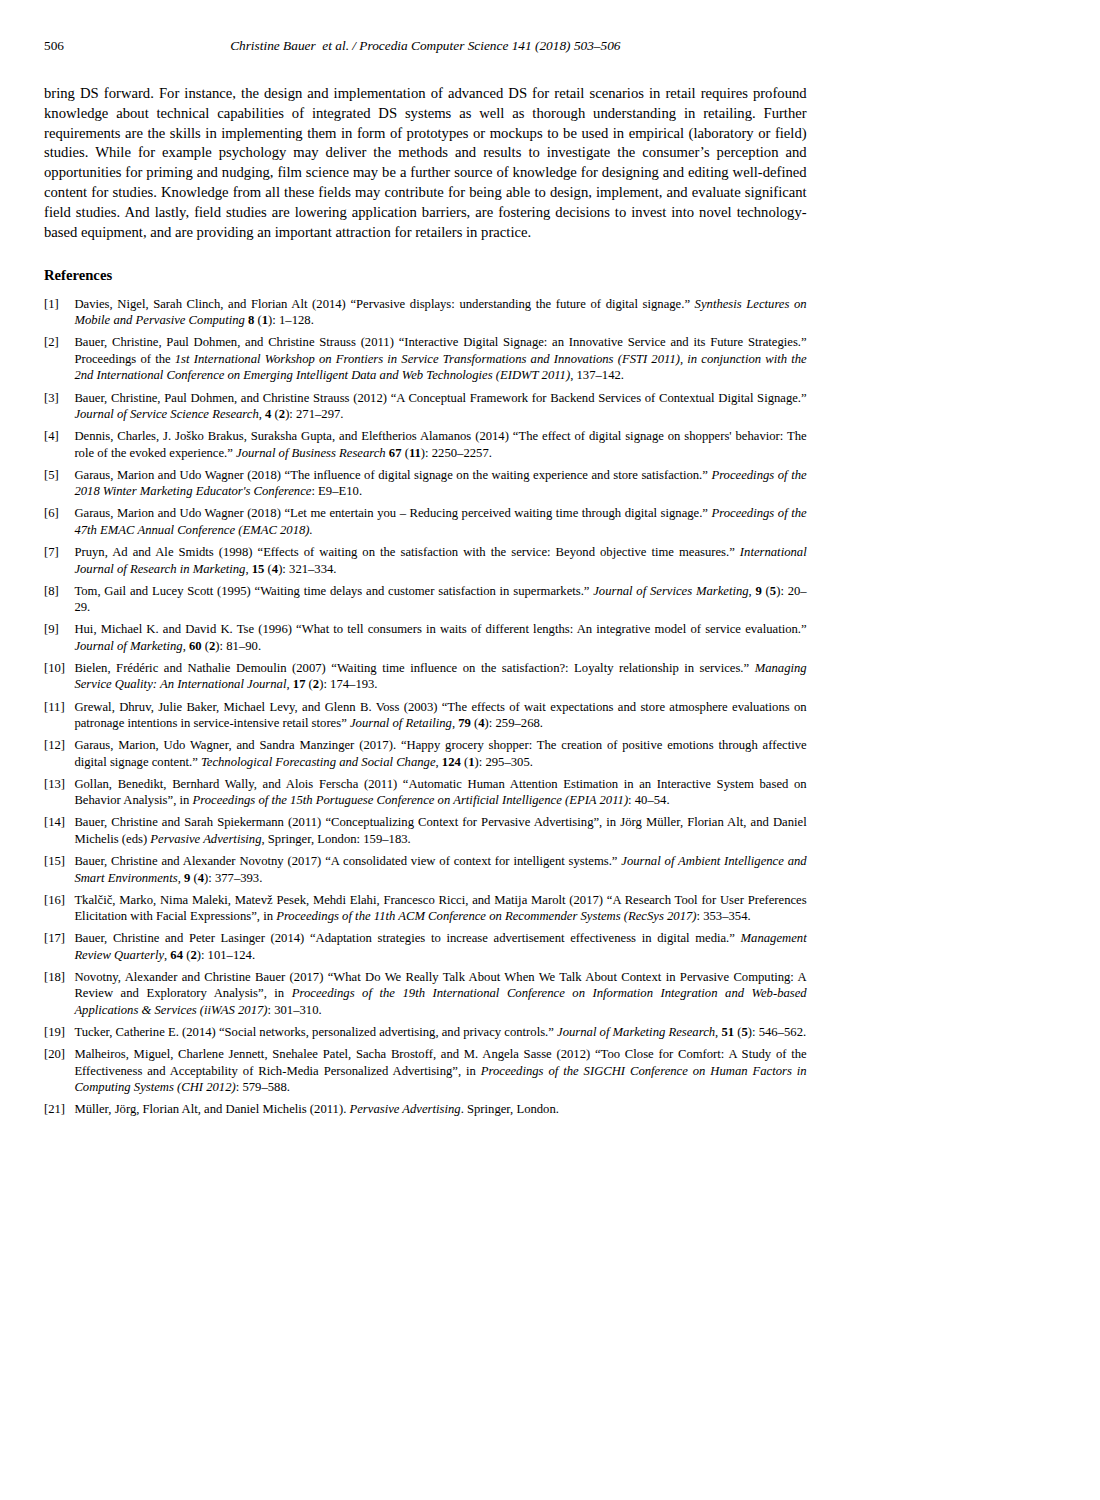506 Christine Bauer et al. / Procedia Computer Science 141 (2018) 503–506
bring DS forward. For instance, the design and implementation of advanced DS for retail scenarios in retail requires profound knowledge about technical capabilities of integrated DS systems as well as thorough understanding in retailing. Further requirements are the skills in implementing them in form of prototypes or mockups to be used in empirical (laboratory or field) studies. While for example psychology may deliver the methods and results to investigate the consumer’s perception and opportunities for priming and nudging, film science may be a further source of knowledge for designing and editing well-defined content for studies. Knowledge from all these fields may contribute for being able to design, implement, and evaluate significant field studies. And lastly, field studies are lowering application barriers, are fostering decisions to invest into novel technology-based equipment, and are providing an important attraction for retailers in practice.
References
[1] Davies, Nigel, Sarah Clinch, and Florian Alt (2014) “Pervasive displays: understanding the future of digital signage.” Synthesis Lectures on Mobile and Pervasive Computing 8 (1): 1–128.
[2] Bauer, Christine, Paul Dohmen, and Christine Strauss (2011) “Interactive Digital Signage: an Innovative Service and its Future Strategies.” Proceedings of the 1st International Workshop on Frontiers in Service Transformations and Innovations (FSTI 2011), in conjunction with the 2nd International Conference on Emerging Intelligent Data and Web Technologies (EIDWT 2011), 137–142.
[3] Bauer, Christine, Paul Dohmen, and Christine Strauss (2012) “A Conceptual Framework for Backend Services of Contextual Digital Signage.” Journal of Service Science Research, 4 (2): 271–297.
[4] Dennis, Charles, J. Joško Brakus, Suraksha Gupta, and Eleftherios Alamanos (2014) “The effect of digital signage on shoppers' behavior: The role of the evoked experience.” Journal of Business Research 67 (11): 2250–2257.
[5] Garaus, Marion and Udo Wagner (2018) “The influence of digital signage on the waiting experience and store satisfaction.” Proceedings of the 2018 Winter Marketing Educator's Conference: E9–E10.
[6] Garaus, Marion and Udo Wagner (2018) “Let me entertain you – Reducing perceived waiting time through digital signage.” Proceedings of the 47th EMAC Annual Conference (EMAC 2018).
[7] Pruyn, Ad and Ale Smidts (1998) “Effects of waiting on the satisfaction with the service: Beyond objective time measures.” International Journal of Research in Marketing, 15 (4): 321–334.
[8] Tom, Gail and Lucey Scott (1995) “Waiting time delays and customer satisfaction in supermarkets.” Journal of Services Marketing, 9 (5): 20–29.
[9] Hui, Michael K. and David K. Tse (1996) “What to tell consumers in waits of different lengths: An integrative model of service evaluation.” Journal of Marketing, 60 (2): 81–90.
[10] Bielen, Frédéric and Nathalie Demoulin (2007) “Waiting time influence on the satisfaction?: Loyalty relationship in services.” Managing Service Quality: An International Journal, 17 (2): 174–193.
[11] Grewal, Dhruv, Julie Baker, Michael Levy, and Glenn B. Voss (2003) “The effects of wait expectations and store atmosphere evaluations on patronage intentions in service-intensive retail stores” Journal of Retailing, 79 (4): 259–268.
[12] Garaus, Marion, Udo Wagner, and Sandra Manzinger (2017). “Happy grocery shopper: The creation of positive emotions through affective digital signage content.” Technological Forecasting and Social Change, 124 (1): 295–305.
[13] Gollan, Benedikt, Bernhard Wally, and Alois Ferscha (2011) “Automatic Human Attention Estimation in an Interactive System based on Behavior Analysis”, in Proceedings of the 15th Portuguese Conference on Artificial Intelligence (EPIA 2011): 40–54.
[14] Bauer, Christine and Sarah Spiekermann (2011) “Conceptualizing Context for Pervasive Advertising”, in Jörg Müller, Florian Alt, and Daniel Michelis (eds) Pervasive Advertising, Springer, London: 159–183.
[15] Bauer, Christine and Alexander Novotny (2017) “A consolidated view of context for intelligent systems.” Journal of Ambient Intelligence and Smart Environments, 9 (4): 377–393.
[16] Tkalčič, Marko, Nima Maleki, Matevž Pesek, Mehdi Elahi, Francesco Ricci, and Matija Marolt (2017) “A Research Tool for User Preferences Elicitation with Facial Expressions”, in Proceedings of the 11th ACM Conference on Recommender Systems (RecSys 2017): 353–354.
[17] Bauer, Christine and Peter Lasinger (2014) “Adaptation strategies to increase advertisement effectiveness in digital media.” Management Review Quarterly, 64 (2): 101–124.
[18] Novotny, Alexander and Christine Bauer (2017) “What Do We Really Talk About When We Talk About Context in Pervasive Computing: A Review and Exploratory Analysis”, in Proceedings of the 19th International Conference on Information Integration and Web-based Applications & Services (iiWAS 2017): 301–310.
[19] Tucker, Catherine E. (2014) “Social networks, personalized advertising, and privacy controls.” Journal of Marketing Research, 51 (5): 546–562.
[20] Malheiros, Miguel, Charlene Jennett, Snehalee Patel, Sacha Brostoff, and M. Angela Sasse (2012) “Too Close for Comfort: A Study of the Effectiveness and Acceptability of Rich-Media Personalized Advertising”, in Proceedings of the SIGCHI Conference on Human Factors in Computing Systems (CHI 2012): 579–588.
[21] Müller, Jörg, Florian Alt, and Daniel Michelis (2011). Pervasive Advertising. Springer, London.